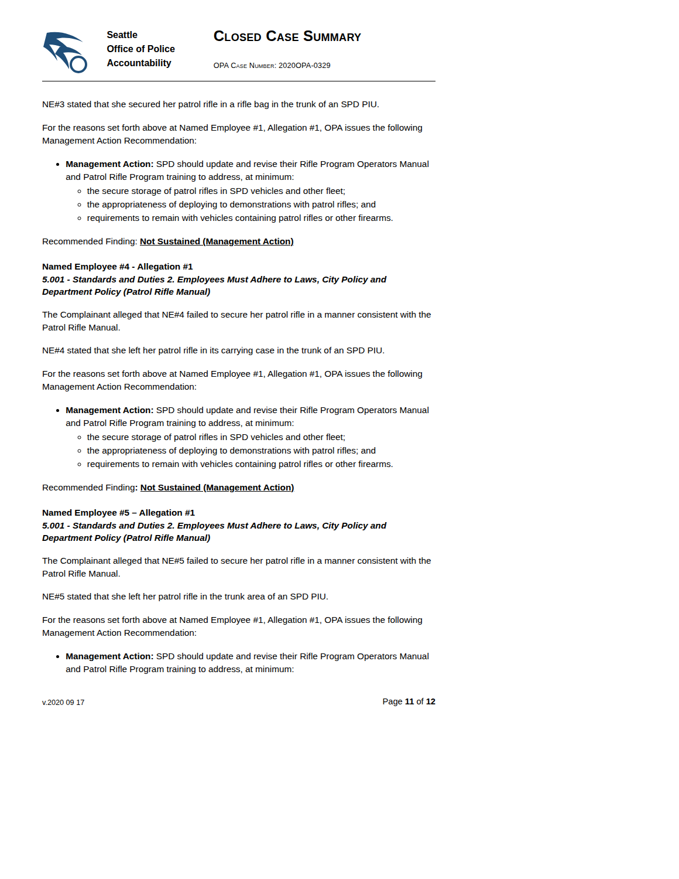Seattle Office of Police Accountability
Closed Case Summary
OPA Case Number: 2020OPA-0329
NE#3 stated that she secured her patrol rifle in a rifle bag in the trunk of an SPD PIU.
For the reasons set forth above at Named Employee #1, Allegation #1, OPA issues the following Management Action Recommendation:
Management Action: SPD should update and revise their Rifle Program Operators Manual and Patrol Rifle Program training to address, at minimum:
the secure storage of patrol rifles in SPD vehicles and other fleet;
the appropriateness of deploying to demonstrations with patrol rifles; and
requirements to remain with vehicles containing patrol rifles or other firearms.
Recommended Finding: Not Sustained (Management Action)
Named Employee #4 - Allegation #1
5.001 - Standards and Duties 2. Employees Must Adhere to Laws, City Policy and Department Policy (Patrol Rifle Manual)
The Complainant alleged that NE#4 failed to secure her patrol rifle in a manner consistent with the Patrol Rifle Manual.
NE#4 stated that she left her patrol rifle in its carrying case in the trunk of an SPD PIU.
For the reasons set forth above at Named Employee #1, Allegation #1, OPA issues the following Management Action Recommendation:
Management Action: SPD should update and revise their Rifle Program Operators Manual and Patrol Rifle Program training to address, at minimum:
the secure storage of patrol rifles in SPD vehicles and other fleet;
the appropriateness of deploying to demonstrations with patrol rifles; and
requirements to remain with vehicles containing patrol rifles or other firearms.
Recommended Finding: Not Sustained (Management Action)
Named Employee #5 – Allegation #1
5.001 - Standards and Duties 2. Employees Must Adhere to Laws, City Policy and Department Policy (Patrol Rifle Manual)
The Complainant alleged that NE#5 failed to secure her patrol rifle in a manner consistent with the Patrol Rifle Manual.
NE#5 stated that she left her patrol rifle in the trunk area of an SPD PIU.
For the reasons set forth above at Named Employee #1, Allegation #1, OPA issues the following Management Action Recommendation:
Management Action: SPD should update and revise their Rifle Program Operators Manual and Patrol Rifle Program training to address, at minimum:
v.2020 09 17
Page 11 of 12